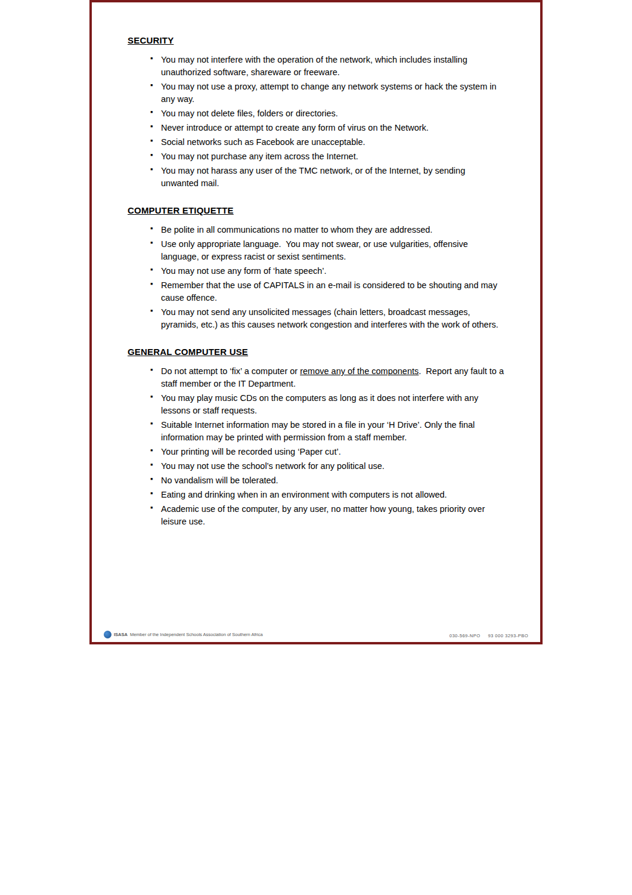SECURITY
You may not interfere with the operation of the network, which includes installing unauthorized software, shareware or freeware.
You may not use a proxy, attempt to change any network systems or hack the system in any way.
You may not delete files, folders or directories.
Never introduce or attempt to create any form of virus on the Network.
Social networks such as Facebook are unacceptable.
You may not purchase any item across the Internet.
You may not harass any user of the TMC network, or of the Internet, by sending unwanted mail.
COMPUTER ETIQUETTE
Be polite in all communications no matter to whom they are addressed.
Use only appropriate language. You may not swear, or use vulgarities, offensive language, or express racist or sexist sentiments.
You may not use any form of ‘hate speech’.
Remember that the use of CAPITALS in an e-mail is considered to be shouting and may cause offence.
You may not send any unsolicited messages (chain letters, broadcast messages, pyramids, etc.) as this causes network congestion and interferes with the work of others.
GENERAL COMPUTER USE
Do not attempt to ‘fix’ a computer or remove any of the components. Report any fault to a staff member or the IT Department.
You may play music CDs on the computers as long as it does not interfere with any lessons or staff requests.
Suitable Internet information may be stored in a file in your ‘H Drive’. Only the final information may be printed with permission from a staff member.
Your printing will be recorded using ‘Paper cut’.
You may not use the school’s network for any political use.
No vandalism will be tolerated.
Eating and drinking when in an environment with computers is not allowed.
Academic use of the computer, by any user, no matter how young, takes priority over leisure use.
ISASA Member of the Independent Schools Association of Southern Africa
030-569-NPO 93 000 3293-PBO